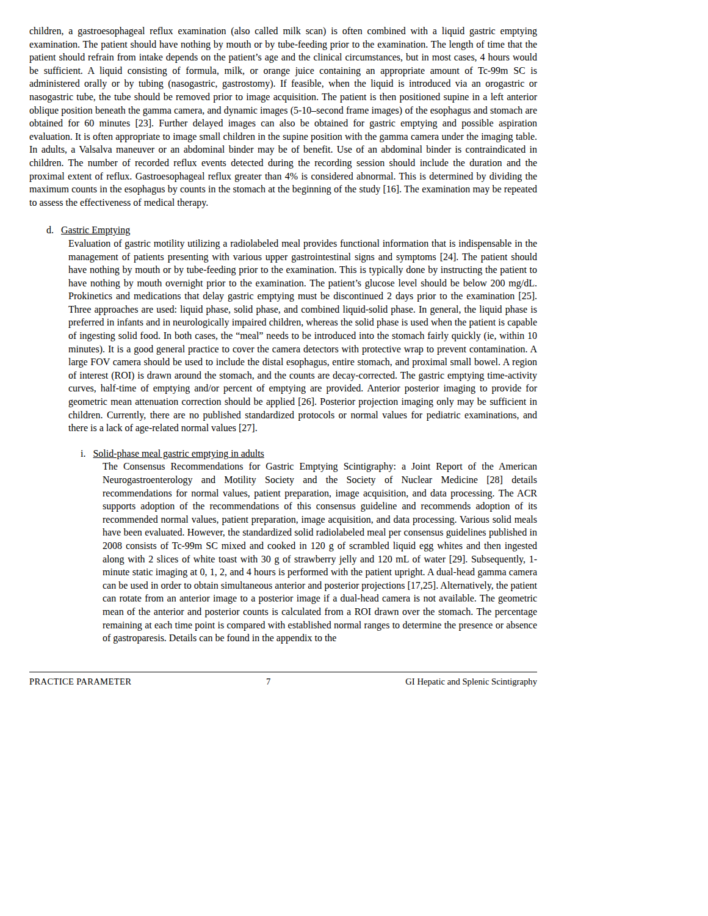children, a gastroesophageal reflux examination (also called milk scan) is often combined with a liquid gastric emptying examination. The patient should have nothing by mouth or by tube-feeding prior to the examination. The length of time that the patient should refrain from intake depends on the patient’s age and the clinical circumstances, but in most cases, 4 hours would be sufficient. A liquid consisting of formula, milk, or orange juice containing an appropriate amount of Tc-99m SC is administered orally or by tubing (nasogastric, gastrostomy). If feasible, when the liquid is introduced via an orogastric or nasogastric tube, the tube should be removed prior to image acquisition. The patient is then positioned supine in a left anterior oblique position beneath the gamma camera, and dynamic images (5-10–second frame images) of the esophagus and stomach are obtained for 60 minutes [23]. Further delayed images can also be obtained for gastric emptying and possible aspiration evaluation. It is often appropriate to image small children in the supine position with the gamma camera under the imaging table. In adults, a Valsalva maneuver or an abdominal binder may be of benefit. Use of an abdominal binder is contraindicated in children. The number of recorded reflux events detected during the recording session should include the duration and the proximal extent of reflux. Gastroesophageal reflux greater than 4% is considered abnormal. This is determined by dividing the maximum counts in the esophagus by counts in the stomach at the beginning of the study [16]. The examination may be repeated to assess the effectiveness of medical therapy.
d. Gastric Emptying
Evaluation of gastric motility utilizing a radiolabeled meal provides functional information that is indispensable in the management of patients presenting with various upper gastrointestinal signs and symptoms [24]. The patient should have nothing by mouth or by tube-feeding prior to the examination. This is typically done by instructing the patient to have nothing by mouth overnight prior to the examination. The patient’s glucose level should be below 200 mg/dL. Prokinetics and medications that delay gastric emptying must be discontinued 2 days prior to the examination [25]. Three approaches are used: liquid phase, solid phase, and combined liquid-solid phase. In general, the liquid phase is preferred in infants and in neurologically impaired children, whereas the solid phase is used when the patient is capable of ingesting solid food. In both cases, the “meal” needs to be introduced into the stomach fairly quickly (ie, within 10 minutes). It is a good general practice to cover the camera detectors with protective wrap to prevent contamination. A large FOV camera should be used to include the distal esophagus, entire stomach, and proximal small bowel. A region of interest (ROI) is drawn around the stomach, and the counts are decay-corrected. The gastric emptying time-activity curves, half-time of emptying and/or percent of emptying are provided. Anterior posterior imaging to provide for geometric mean attenuation correction should be applied [26]. Posterior projection imaging only may be sufficient in children. Currently, there are no published standardized protocols or normal values for pediatric examinations, and there is a lack of age-related normal values [27].
i. Solid-phase meal gastric emptying in adults
The Consensus Recommendations for Gastric Emptying Scintigraphy: a Joint Report of the American Neurogastroenterology and Motility Society and the Society of Nuclear Medicine [28] details recommendations for normal values, patient preparation, image acquisition, and data processing. The ACR supports adoption of the recommendations of this consensus guideline and recommends adoption of its recommended normal values, patient preparation, image acquisition, and data processing. Various solid meals have been evaluated. However, the standardized solid radiolabeled meal per consensus guidelines published in 2008 consists of Tc-99m SC mixed and cooked in 120 g of scrambled liquid egg whites and then ingested along with 2 slices of white toast with 30 g of strawberry jelly and 120 mL of water [29]. Subsequently, 1-minute static imaging at 0, 1, 2, and 4 hours is performed with the patient upright. A dual-head gamma camera can be used in order to obtain simultaneous anterior and posterior projections [17,25]. Alternatively, the patient can rotate from an anterior image to a posterior image if a dual-head camera is not available. The geometric mean of the anterior and posterior counts is calculated from a ROI drawn over the stomach. The percentage remaining at each time point is compared with established normal ranges to determine the presence or absence of gastroparesis. Details can be found in the appendix to the
PRACTICE PARAMETER 7 GI Hepatic and Splenic Scintigraphy